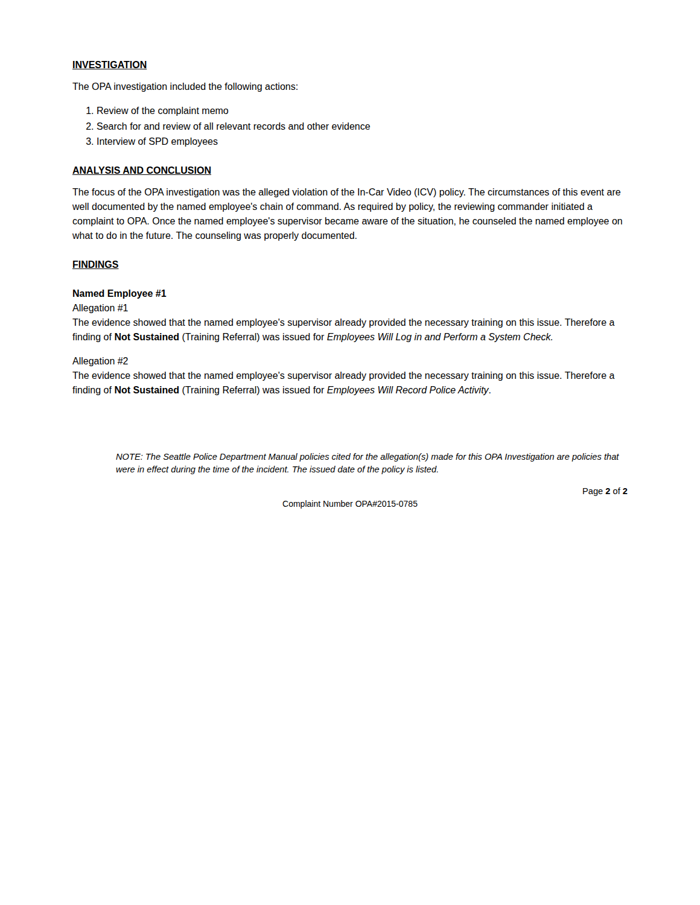INVESTIGATION
The OPA investigation included the following actions:
Review of the complaint memo
Search for and review of all relevant records and other evidence
Interview of SPD employees
ANALYSIS AND CONCLUSION
The focus of the OPA investigation was the alleged violation of the In-Car Video (ICV) policy. The circumstances of this event are well documented by the named employee's chain of command. As required by policy, the reviewing commander initiated a complaint to OPA. Once the named employee's supervisor became aware of the situation, he counseled the named employee on what to do in the future. The counseling was properly documented.
FINDINGS
Named Employee #1
Allegation #1
The evidence showed that the named employee's supervisor already provided the necessary training on this issue. Therefore a finding of Not Sustained (Training Referral) was issued for Employees Will Log in and Perform a System Check.
Allegation #2
The evidence showed that the named employee's supervisor already provided the necessary training on this issue. Therefore a finding of Not Sustained (Training Referral) was issued for Employees Will Record Police Activity.
NOTE: The Seattle Police Department Manual policies cited for the allegation(s) made for this OPA Investigation are policies that were in effect during the time of the incident. The issued date of the policy is listed.
Page 2 of 2
Complaint Number OPA#2015-0785